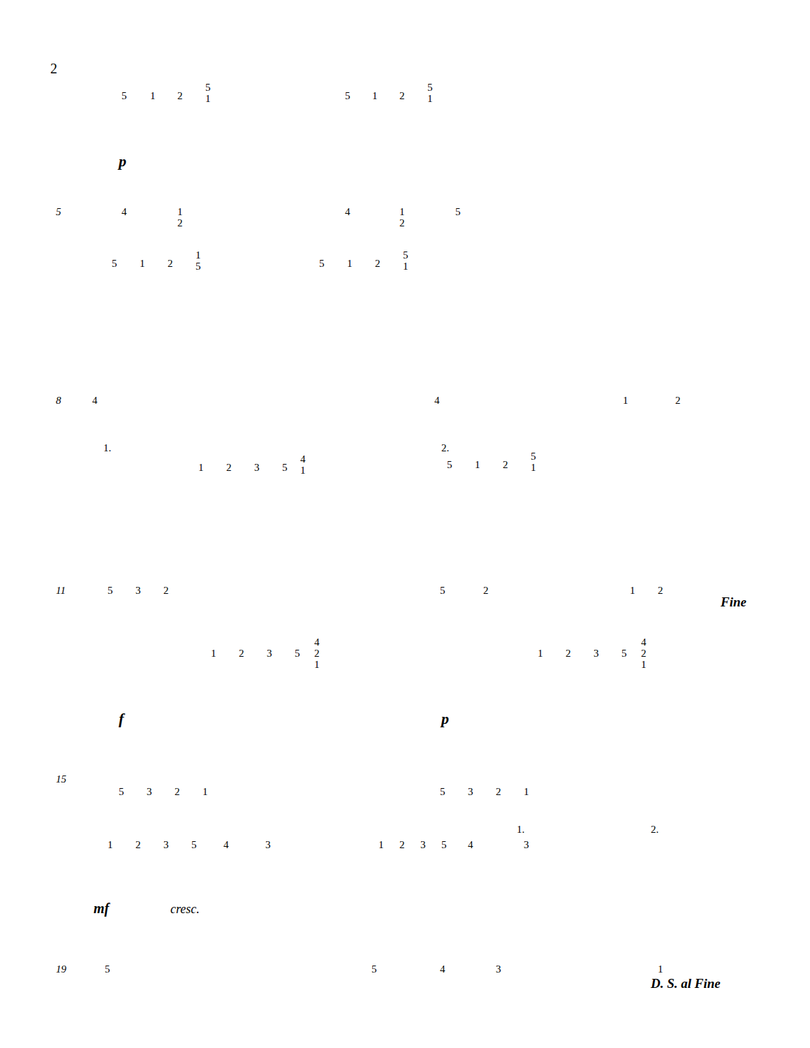2
5 1 2 5 1 5 1 2 5 1 p 5 4 1 2 4 1 2 5
5 1 2 1 5 5 1 2 5 1 8 4 4 1 2
1. 2. 1 2 3 5 4 1 5 1 2 5 1 11 5 3 2 5 2 1 2 Fine
1 2 3 5 4 2 1 1 2 3 5 4 2 1 f p 15 5 3 2 1 5 3 2 1
1. 2. 1 2 3 5 4 3 1 2 3 5 4 3 mf cresc. 19 5 5 4 3 1 D. S. al Fine